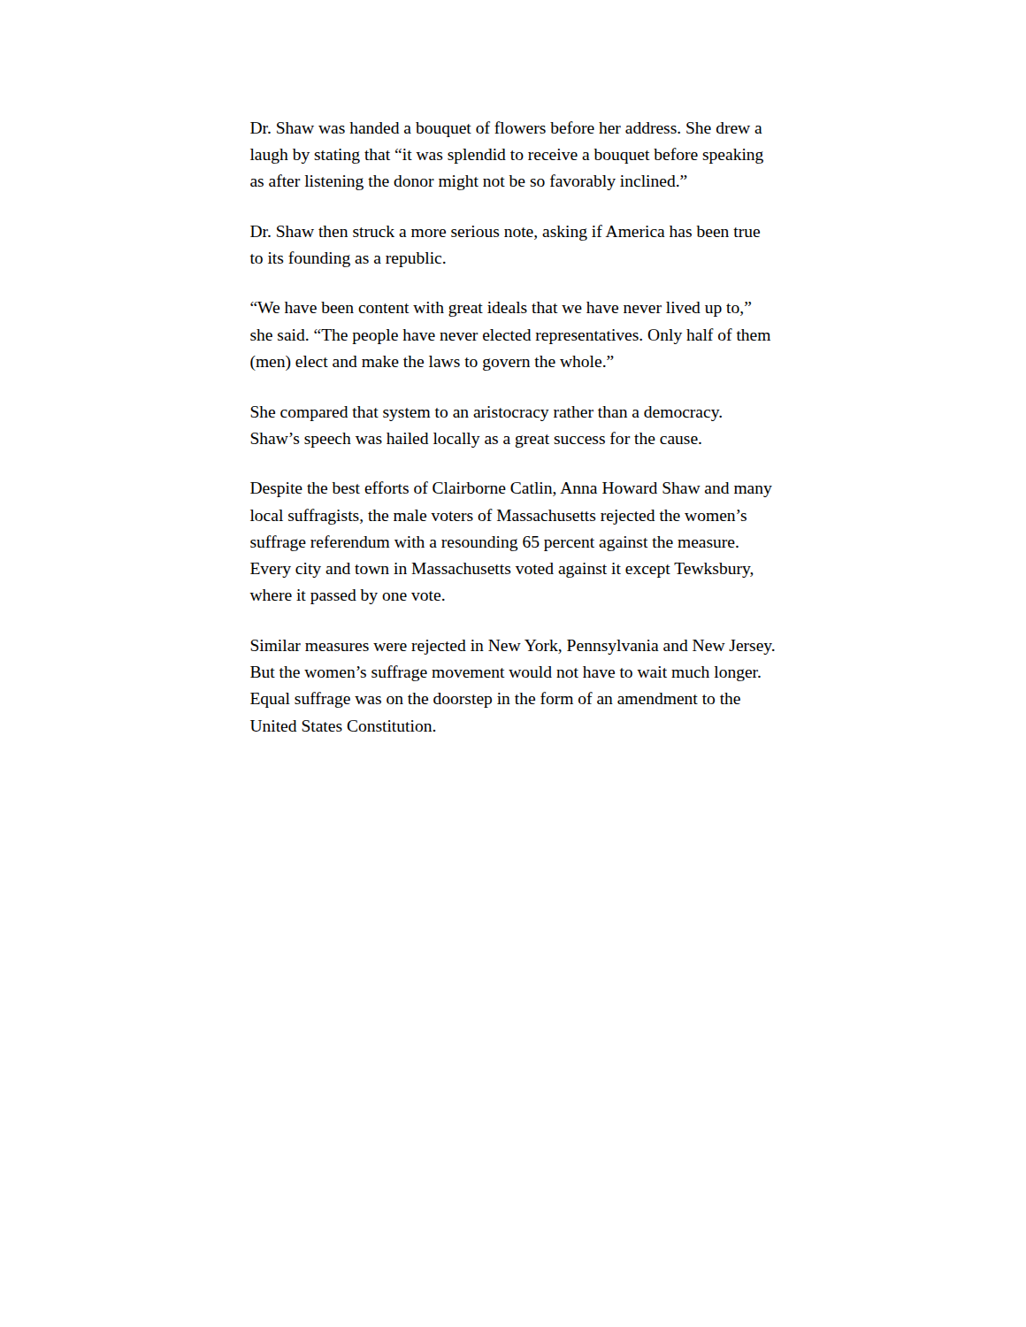Dr. Shaw was handed a bouquet of flowers before her address. She drew a laugh by stating that “it was splendid to receive a bouquet before speaking as after listening the donor might not be so favorably inclined.”
Dr. Shaw then struck a more serious note, asking if America has been true to its founding as a republic.
“We have been content with great ideals that we have never lived up to,” she said. “The people have never elected representatives. Only half of them (men) elect and make the laws to govern the whole.”
She compared that system to an aristocracy rather than a democracy. Shaw’s speech was hailed locally as a great success for the cause.
Despite the best efforts of Clairborne Catlin, Anna Howard Shaw and many local suffragists, the male voters of Massachusetts rejected the women’s suffrage referendum with a resounding 65 percent against the measure. Every city and town in Massachusetts voted against it except Tewksbury, where it passed by one vote.
Similar measures were rejected in New York, Pennsylvania and New Jersey. But the women’s suffrage movement would not have to wait much longer. Equal suffrage was on the doorstep in the form of an amendment to the United States Constitution.